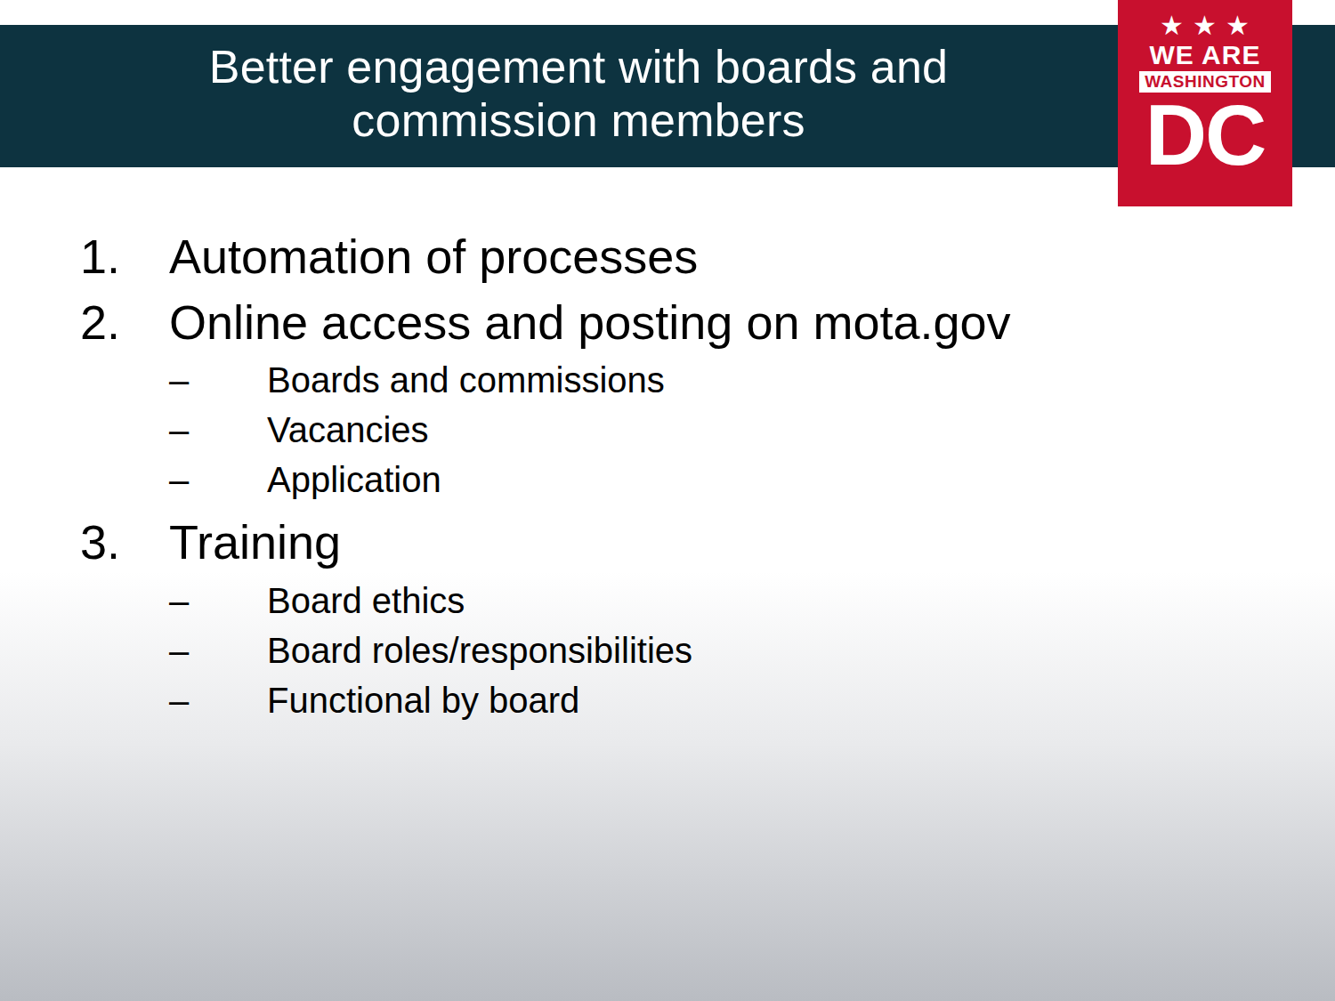Better engagement with boards and
commission members
★★★
WE ARE
WASHINGTON
DC
1. Automation of processes
2. Online access and posting on mota.gov
–Boards and commissions
–Vacancies
–Application
3. Training
–Board ethics
–Board roles/responsibilities
–Functional by board